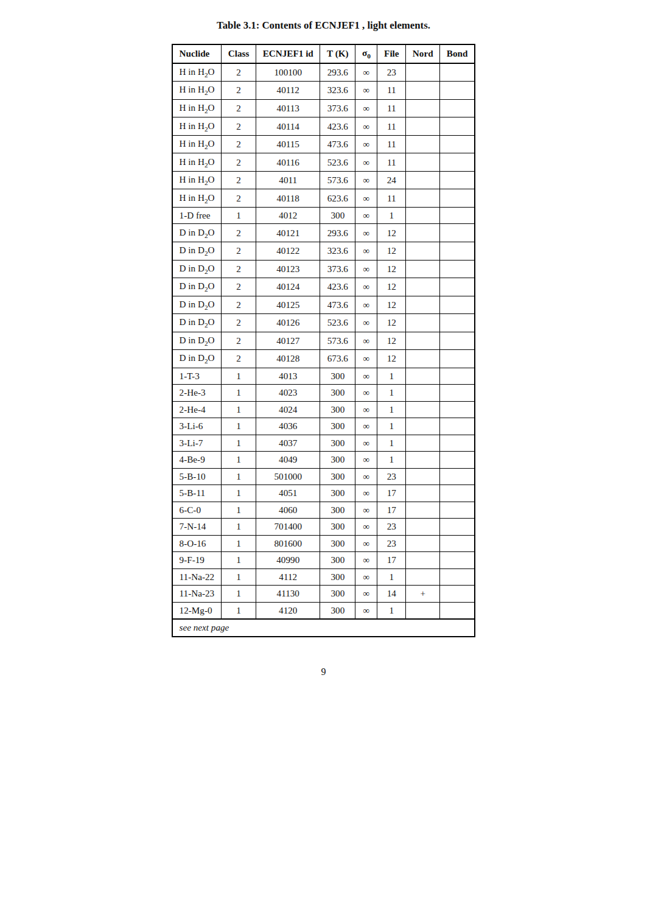Table 3.1: Contents of ECNJEF1 , light elements.
| Nuclide | Class | ECNJEF1 id | T (K) | σ 0 | File | Nord | Bond |
| --- | --- | --- | --- | --- | --- | --- | --- |
| H in H 2 O | 2 | 100100 | 293.6 | ∞ | 23 | | |
| H in H 2 O | 2 | 40112 | 323.6 | ∞ | 11 | | |
| H in H 2 O | 2 | 40113 | 373.6 | ∞ | 11 | | |
| H in H 2 O | 2 | 40114 | 423.6 | ∞ | 11 | | |
| H in H 2 O | 2 | 40115 | 473.6 | ∞ | 11 | | |
| H in H 2 O | 2 | 40116 | 523.6 | ∞ | 11 | | |
| H in H 2 O | 2 | 4011 | 573.6 | ∞ | 24 | | |
| H in H 2 O | 2 | 40118 | 623.6 | ∞ | 11 | | |
| 1-D free | 1 | 4012 | 300 | ∞ | 1 | | |
| D in D 2 O | 2 | 40121 | 293.6 | ∞ | 12 | | |
| D in D 2 O | 2 | 40122 | 323.6 | ∞ | 12 | | |
| D in D 2 O | 2 | 40123 | 373.6 | ∞ | 12 | | |
| D in D 2 O | 2 | 40124 | 423.6 | ∞ | 12 | | |
| D in D 2 O | 2 | 40125 | 473.6 | ∞ | 12 | | |
| D in D 2 O | 2 | 40126 | 523.6 | ∞ | 12 | | |
| D in D 2 O | 2 | 40127 | 573.6 | ∞ | 12 | | |
| D in D 2 O | 2 | 40128 | 673.6 | ∞ | 12 | | |
| 1-T-3 | 1 | 4013 | 300 | ∞ | 1 | | |
| 2-He-3 | 1 | 4023 | 300 | ∞ | 1 | | |
| 2-He-4 | 1 | 4024 | 300 | ∞ | 1 | | |
| 3-Li-6 | 1 | 4036 | 300 | ∞ | 1 | | |
| 3-Li-7 | 1 | 4037 | 300 | ∞ | 1 | | |
| 4-Be-9 | 1 | 4049 | 300 | ∞ | 1 | | |
| 5-B-10 | 1 | 501000 | 300 | ∞ | 23 | | |
| 5-B-11 | 1 | 4051 | 300 | ∞ | 17 | | |
| 6-C-0 | 1 | 4060 | 300 | ∞ | 17 | | |
| 7-N-14 | 1 | 701400 | 300 | ∞ | 23 | | |
| 8-O-16 | 1 | 801600 | 300 | ∞ | 23 | | |
| 9-F-19 | 1 | 40990 | 300 | ∞ | 17 | | |
| 11-Na-22 | 1 | 4112 | 300 | ∞ | 1 | | |
| 11-Na-23 | 1 | 41130 | 300 | ∞ | 14 | + | |
| 12-Mg-0 | 1 | 4120 | 300 | ∞ | 1 | | |
| see next page |
9